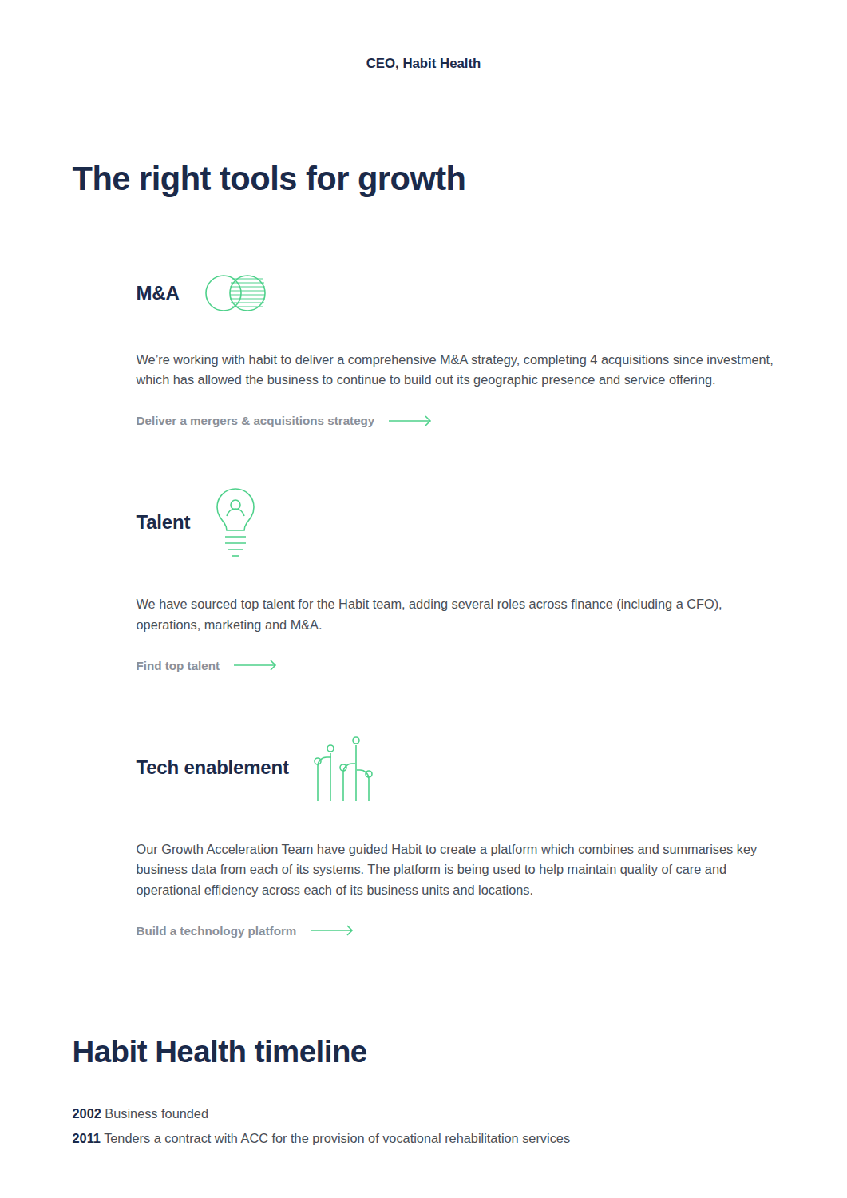CEO, Habit Health
The right tools for growth
M&A
We’re working with habit to deliver a comprehensive M&A strategy, completing 4 acquisitions since investment, which has allowed the business to continue to build out its geographic presence and service offering.
Deliver a mergers & acquisitions strategy
Talent
We have sourced top talent for the Habit team, adding several roles across finance (including a CFO), operations, marketing and M&A.
Find top talent
Tech enablement
Our Growth Acceleration Team have guided Habit to create a platform which combines and summarises key business data from each of its systems. The platform is being used to help maintain quality of care and operational efficiency across each of its business units and locations.
Build a technology platform
Habit Health timeline
2002 Business founded
2011 Tenders a contract with ACC for the provision of vocational rehabilitation services